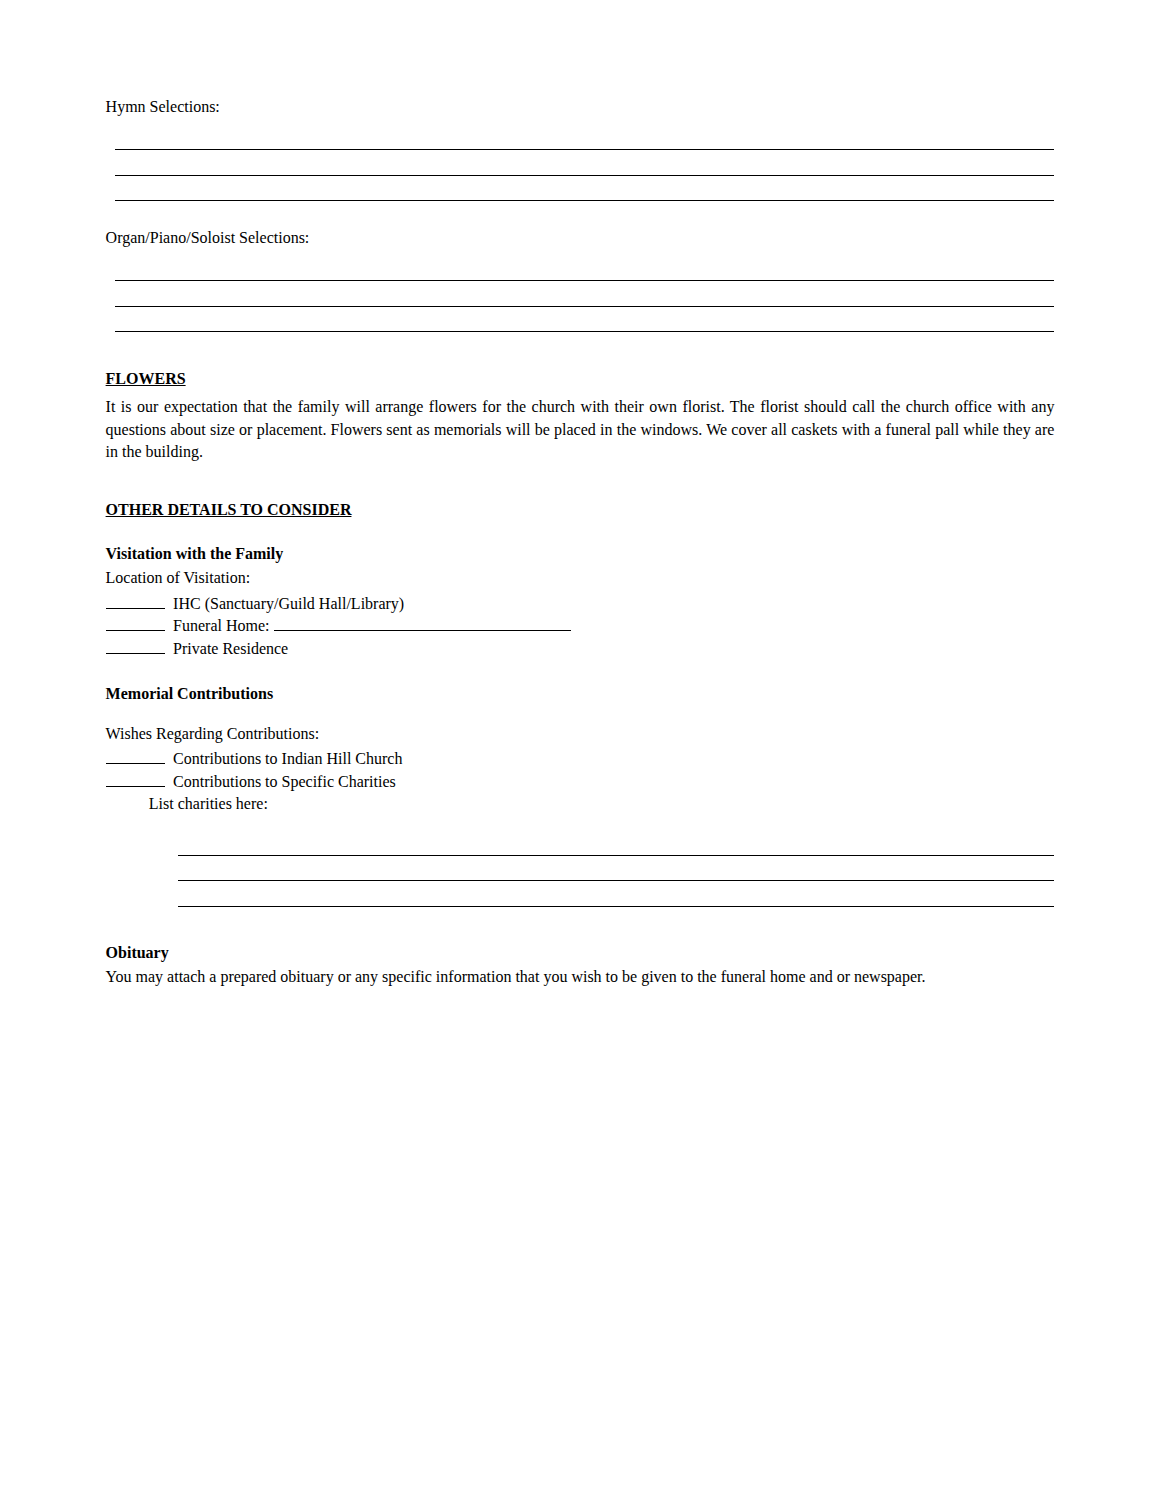Hymn Selections:
Organ/Piano/Soloist Selections:
FLOWERS
It is our expectation that the family will arrange flowers for the church with their own florist. The florist should call the church office with any questions about size or placement. Flowers sent as memorials will be placed in the windows. We cover all caskets with a funeral pall while they are in the building.
OTHER DETAILS TO CONSIDER
Visitation with the Family
Location of Visitation:
IHC (Sanctuary/Guild Hall/Library)
Funeral Home:
Private Residence
Memorial Contributions
Wishes Regarding Contributions:
Contributions to Indian Hill Church
Contributions to Specific Charities
List charities here:
Obituary
You may attach a prepared obituary or any specific information that you wish to be given to the funeral home and or newspaper.